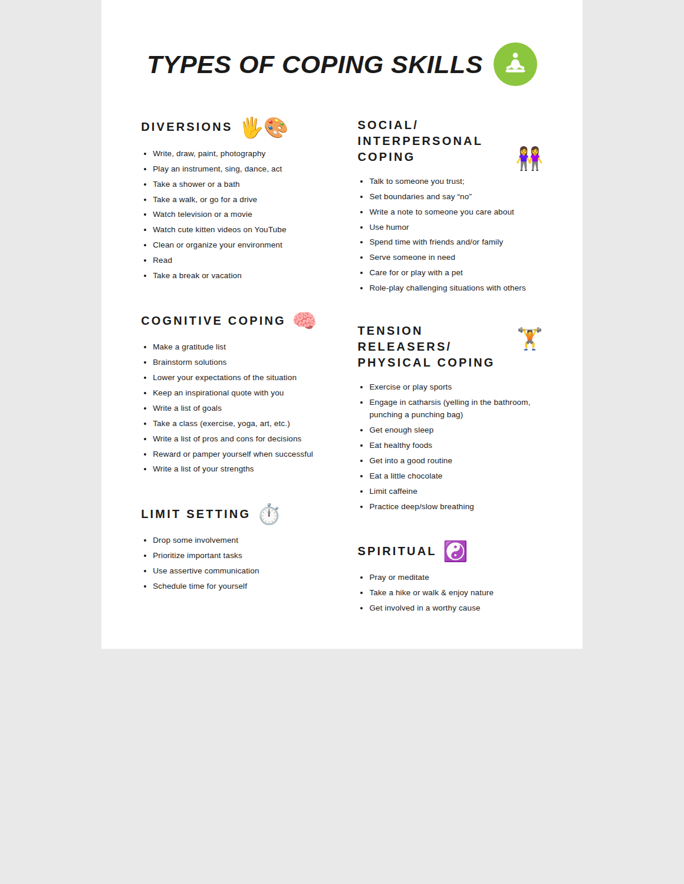TYPES OF COPING SKILLS
Diversions 🖐️🎨
Write, draw, paint, photography
Play an instrument, sing, dance, act
Take a shower or a bath
Take a walk, or go for a drive
Watch television or a movie
Watch cute kitten videos on YouTube
Clean or organize your environment
Read
Take a break or vacation
Cognitive Coping 🧠
Make a gratitude list
Brainstorm solutions
Lower your expectations of the situation
Keep an inspirational quote with you
Write a list of goals
Take a class (exercise, yoga, art, etc.)
Write a list of pros and cons for decisions
Reward or pamper yourself when successful
Write a list of your strengths
Limit Setting ⏱️
Drop some involvement
Prioritize important tasks
Use assertive communication
Schedule time for yourself
Social/ Interpersonal Coping
👭
Talk to someone you trust;
Set boundaries and say “no”
Write a note to someone you care about
Use humor
Spend time with friends and/or family
Serve someone in need
Care for or play with a pet
Role-play challenging situations with others
Tension Releasers/ Physical Coping
🏋️
Exercise or play sports
Engage in catharsis (yelling in the bathroom, punching a punching bag)
Get enough sleep
Eat healthy foods
Get into a good routine
Eat a little chocolate
Limit caffeine
Practice deep/slow breathing
Spiritual ☯️
Pray or meditate
Take a hike or walk & enjoy nature
Get involved in a worthy cause